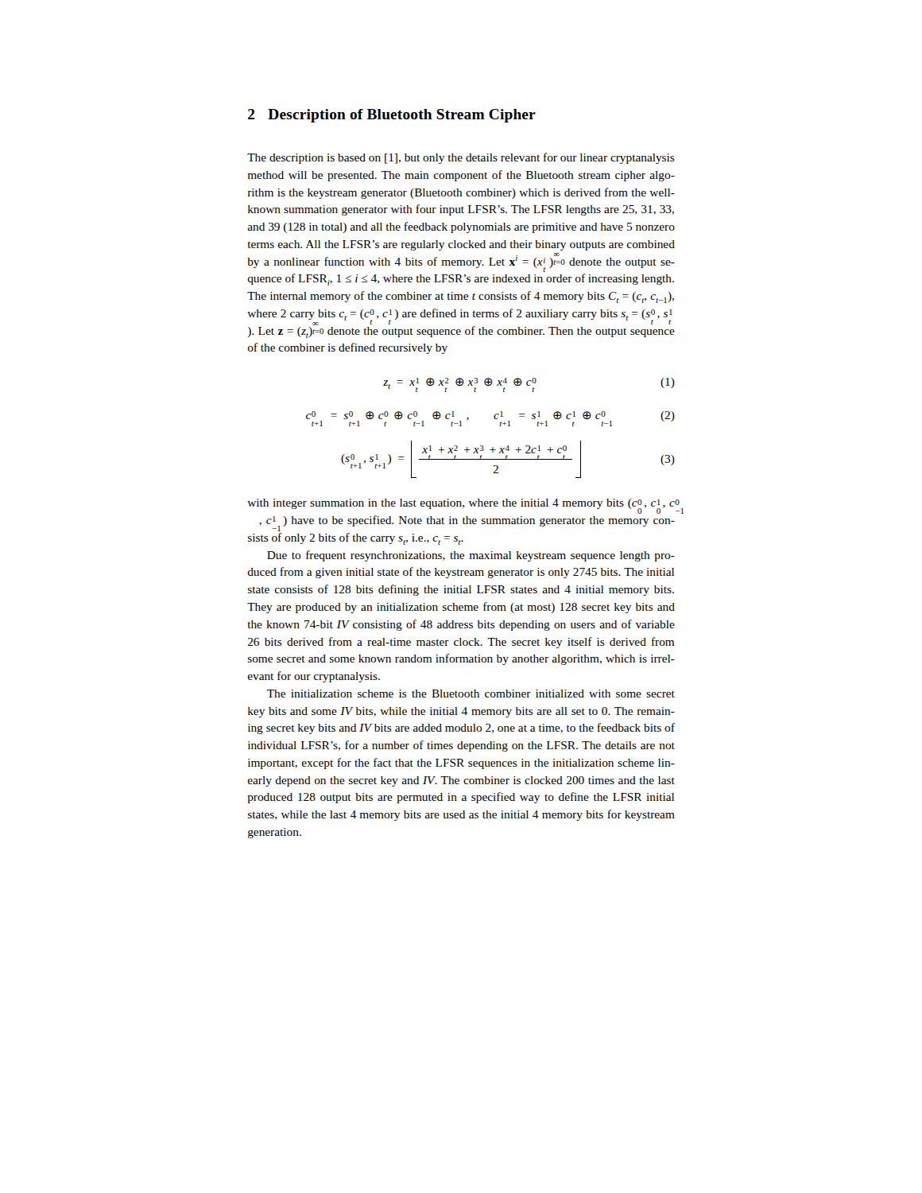2 Description of Bluetooth Stream Cipher
The description is based on [1], but only the details relevant for our linear cryptanalysis method will be presented. The main component of the Bluetooth stream cipher algorithm is the keystream generator (Bluetooth combiner) which is derived from the well-known summation generator with four input LFSR’s. The LFSR lengths are 25, 31, 33, and 39 (128 in total) and all the feedback polynomials are primitive and have 5 nonzero terms each. All the LFSR’s are regularly clocked and their binary outputs are combined by a nonlinear function with 4 bits of memory. Let xi = (xti )t=0∞t=0 denote the output sequence of LFSRi, 1 ≤ i ≤ 4, where the LFSR’s are indexed in order of increasing length. The internal memory of the combiner at time t consists of 4 memory bits Ct = (ct, ct−1), where 2 carry bits ct = (ct0 , ct1 ) are defined in terms of 2 auxiliary carry bits st = (st0 , st1 ). Let z = (zt)t=0∞t=0 denote the output sequence of the combiner. Then the output sequence of the combiner is defined recursively by
zt = xt1 ⊕ xt2 ⊕ xt3 ⊕ xt4 ⊕ ct0 (1)
ct+10 = st+10 ⊕ ct0 ⊕ ct−10 ⊕ ct−11 , ct+11 = st+11 ⊕ ct1 ⊕ ct−10 (2)
(st+10 , st+11 ) = xt1 + xt2 + xt3 + xt4 + 2ct1 + ct02 (3)
with integer summation in the last equation, where the initial 4 memory bits (c 00 , c 01 , c−10 , c−11 ) have to be specified. Note that in the summation generator the memory consists of only 2 bits of the carry st, i.e., ct = st.
Due to frequent resynchronizations, the maximal keystream sequence length produced from a given initial state of the keystream generator is only 2745 bits. The initial state consists of 128 bits defining the initial LFSR states and 4 initial memory bits. They are produced by an initialization scheme from (at most) 128 secret key bits and the known 74-bit IV consisting of 48 address bits depending on users and of variable 26 bits derived from a real-time master clock. The secret key itself is derived from some secret and some known random information by another algorithm, which is irrelevant for our cryptanalysis.
The initialization scheme is the Bluetooth combiner initialized with some secret key bits and some IV bits, while the initial 4 memory bits are all set to 0. The remaining secret key bits and IV bits are added modulo 2, one at a time, to the feedback bits of individual LFSR’s, for a number of times depending on the LFSR. The details are not important, except for the fact that the LFSR sequences in the initialization scheme linearly depend on the secret key and IV. The combiner is clocked 200 times and the last produced 128 output bits are permuted in a specified way to define the LFSR initial states, while the last 4 memory bits are used as the initial 4 memory bits for keystream generation.